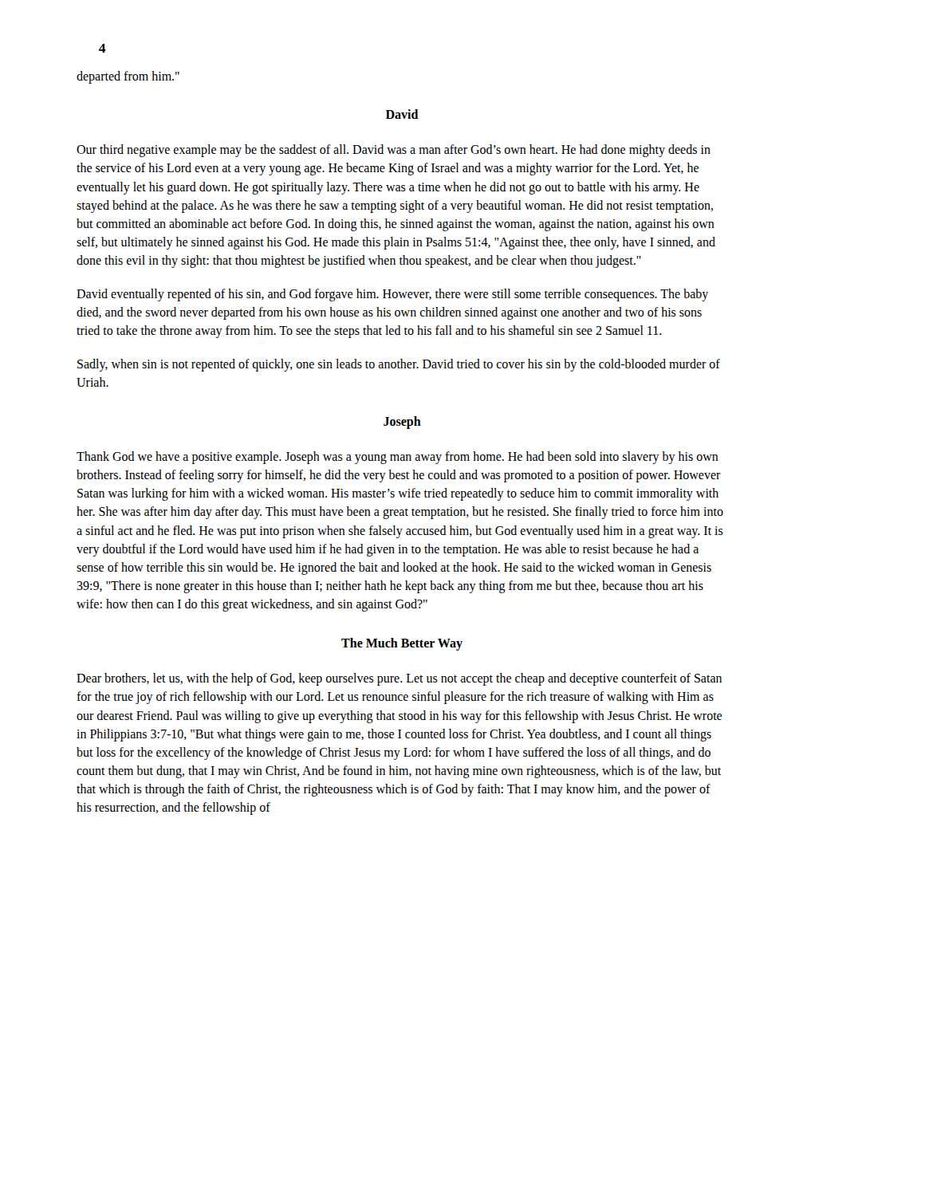4
departed from him."
David
Our third negative example may be the saddest of all. David was a man after God’s own heart. He had done mighty deeds in the service of his Lord even at a very young age. He became King of Israel and was a mighty warrior for the Lord. Yet, he eventually let his guard down. He got spiritually lazy. There was a time when he did not go out to battle with his army. He stayed behind at the palace. As he was there he saw a tempting sight of a very beautiful woman. He did not resist temptation, but committed an abominable act before God. In doing this, he sinned against the woman, against the nation, against his own self, but ultimately he sinned against his God. He made this plain in Psalms 51:4, "Against thee, thee only, have I sinned, and done this evil in thy sight: that thou mightest be justified when thou speakest, and be clear when thou judgest."
David eventually repented of his sin, and God forgave him. However, there were still some terrible consequences. The baby died, and the sword never departed from his own house as his own children sinned against one another and two of his sons tried to take the throne away from him. To see the steps that led to his fall and to his shameful sin see 2 Samuel 11.
Sadly, when sin is not repented of quickly, one sin leads to another. David tried to cover his sin by the cold-blooded murder of Uriah.
Joseph
Thank God we have a positive example. Joseph was a young man away from home. He had been sold into slavery by his own brothers. Instead of feeling sorry for himself, he did the very best he could and was promoted to a position of power. However Satan was lurking for him with a wicked woman. His master’s wife tried repeatedly to seduce him to commit immorality with her. She was after him day after day. This must have been a great temptation, but he resisted. She finally tried to force him into a sinful act and he fled. He was put into prison when she falsely accused him, but God eventually used him in a great way. It is very doubtful if the Lord would have used him if he had given in to the temptation. He was able to resist because he had a sense of how terrible this sin would be. He ignored the bait and looked at the hook. He said to the wicked woman in Genesis 39:9, "There is none greater in this house than I; neither hath he kept back any thing from me but thee, because thou art his wife: how then can I do this great wickedness, and sin against God?"
The Much Better Way
Dear brothers, let us, with the help of God, keep ourselves pure. Let us not accept the cheap and deceptive counterfeit of Satan for the true joy of rich fellowship with our Lord. Let us renounce sinful pleasure for the rich treasure of walking with Him as our dearest Friend. Paul was willing to give up everything that stood in his way for this fellowship with Jesus Christ. He wrote in Philippians 3:7-10, "But what things were gain to me, those I counted loss for Christ. Yea doubtless, and I count all things but loss for the excellency of the knowledge of Christ Jesus my Lord: for whom I have suffered the loss of all things, and do count them but dung, that I may win Christ, And be found in him, not having mine own righteousness, which is of the law, but that which is through the faith of Christ, the righteousness which is of God by faith: That I may know him, and the power of his resurrection, and the fellowship of